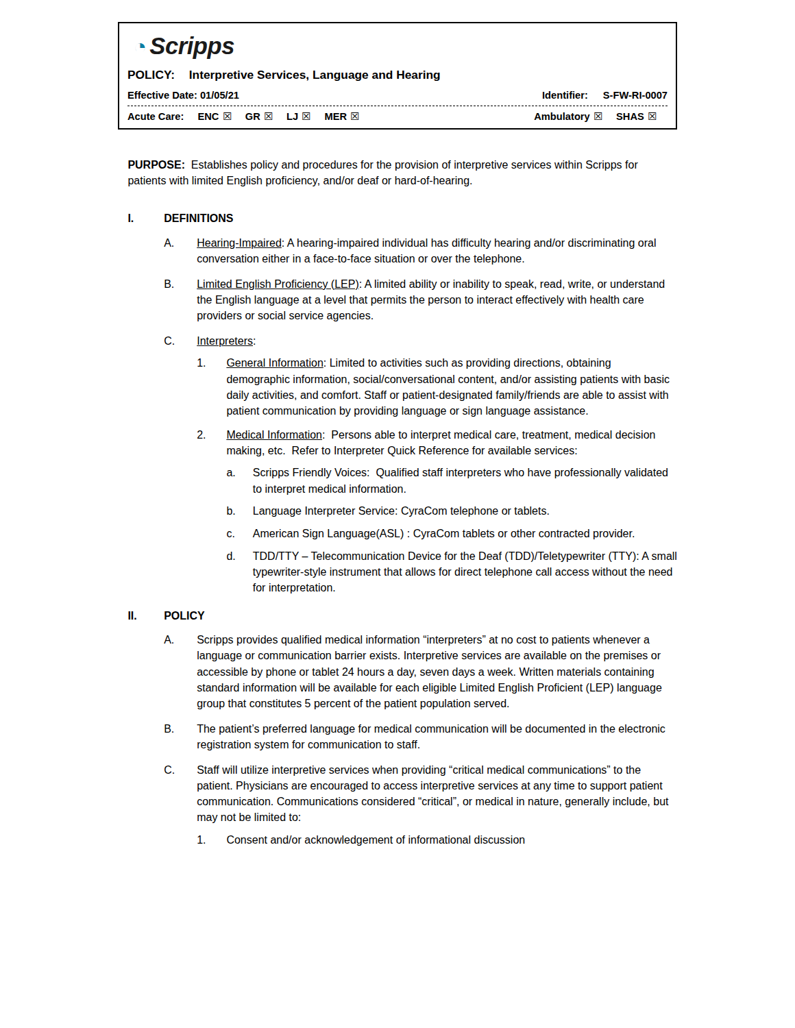◔Scripps
POLICY: Interpretive Services, Language and Hearing
Effective Date: 01/05/21
Identifier: S-FW-RI-0007
Acute Care: ENC GR LJ MER
Ambulatory SHAS
PURPOSE: Establishes policy and procedures for the provision of interpretive services within Scripps for patients with limited English proficiency, and/or deaf or hard-of-hearing.
DEFINITIONS
Hearing-Impaired: A hearing-impaired individual has difficulty hearing and/or discriminating oral conversation either in a face-to-face situation or over the telephone.
Limited English Proficiency (LEP): A limited ability or inability to speak, read, write, or understand the English language at a level that permits the person to interact effectively with health care providers or social service agencies.
Interpreters:
General Information: Limited to activities such as providing directions, obtaining demographic information, social/conversational content, and/or assisting patients with basic daily activities, and comfort. Staff or patient-designated family/friends are able to assist with patient communication by providing language or sign language assistance.
Medical Information: Persons able to interpret medical care, treatment, medical decision making, etc. Refer to Interpreter Quick Reference for available services:
Scripps Friendly Voices: Qualified staff interpreters who have professionally validated to interpret medical information.
Language Interpreter Service: CyraCom telephone or tablets.
American Sign Language(ASL) : CyraCom tablets or other contracted provider.
TDD/TTY – Telecommunication Device for the Deaf (TDD)/Teletypewriter (TTY): A small typewriter-style instrument that allows for direct telephone call access without the need for interpretation.
POLICY
Scripps provides qualified medical information “interpreters” at no cost to patients whenever a language or communication barrier exists. Interpretive services are available on the premises or accessible by phone or tablet 24 hours a day, seven days a week. Written materials containing standard information will be available for each eligible Limited English Proficient (LEP) language group that constitutes 5 percent of the patient population served.
The patient’s preferred language for medical communication will be documented in the electronic registration system for communication to staff.
Staff will utilize interpretive services when providing “critical medical communications” to the patient. Physicians are encouraged to access interpretive services at any time to support patient communication. Communications considered “critical”, or medical in nature, generally include, but may not be limited to:
Consent and/or acknowledgement of informational discussion